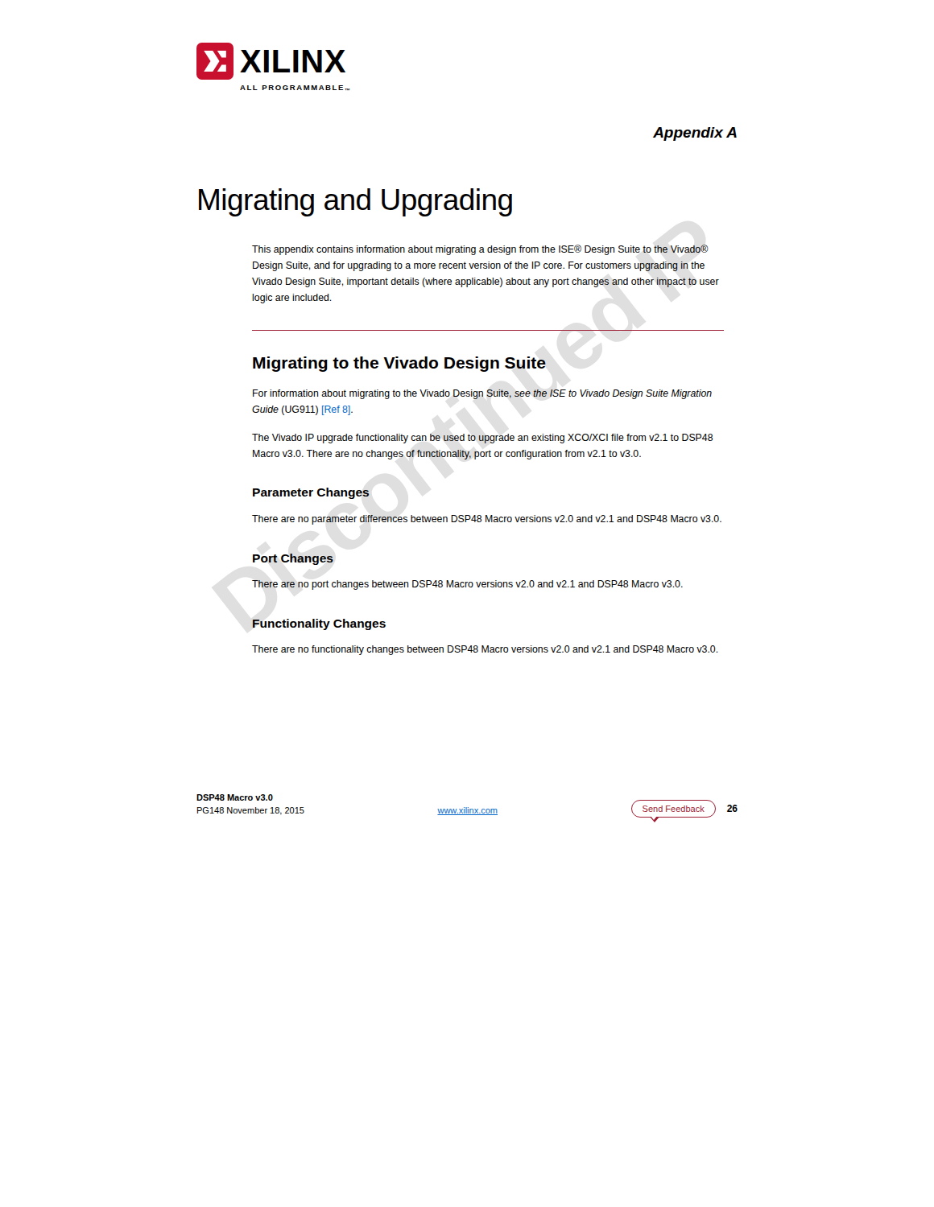Discontinued IP
XILINX
ALL PROGRAMMABLE™
Appendix A
Migrating and Upgrading
This appendix contains information about migrating a design from the ISE® Design Suite to the Vivado® Design Suite, and for upgrading to a more recent version of the IP core. For customers upgrading in the Vivado Design Suite, important details (where applicable) about any port changes and other impact to user logic are included.
Migrating to the Vivado Design Suite
For information about migrating to the Vivado Design Suite, see the ISE to Vivado Design Suite Migration Guide (UG911) [Ref 8].
The Vivado IP upgrade functionality can be used to upgrade an existing XCO/XCI file from v2.1 to DSP48 Macro v3.0. There are no changes of functionality, port or configuration from v2.1 to v3.0.
Parameter Changes
There are no parameter differences between DSP48 Macro versions v2.0 and v2.1 and DSP48 Macro v3.0.
Port Changes
There are no port changes between DSP48 Macro versions v2.0 and v2.1 and DSP48 Macro v3.0.
Functionality Changes
There are no functionality changes between DSP48 Macro versions v2.0 and v2.1 and DSP48 Macro v3.0.
DSP48 Macro v3.0
PG148 November 18, 2015
www.xilinx.com
Send Feedback
26